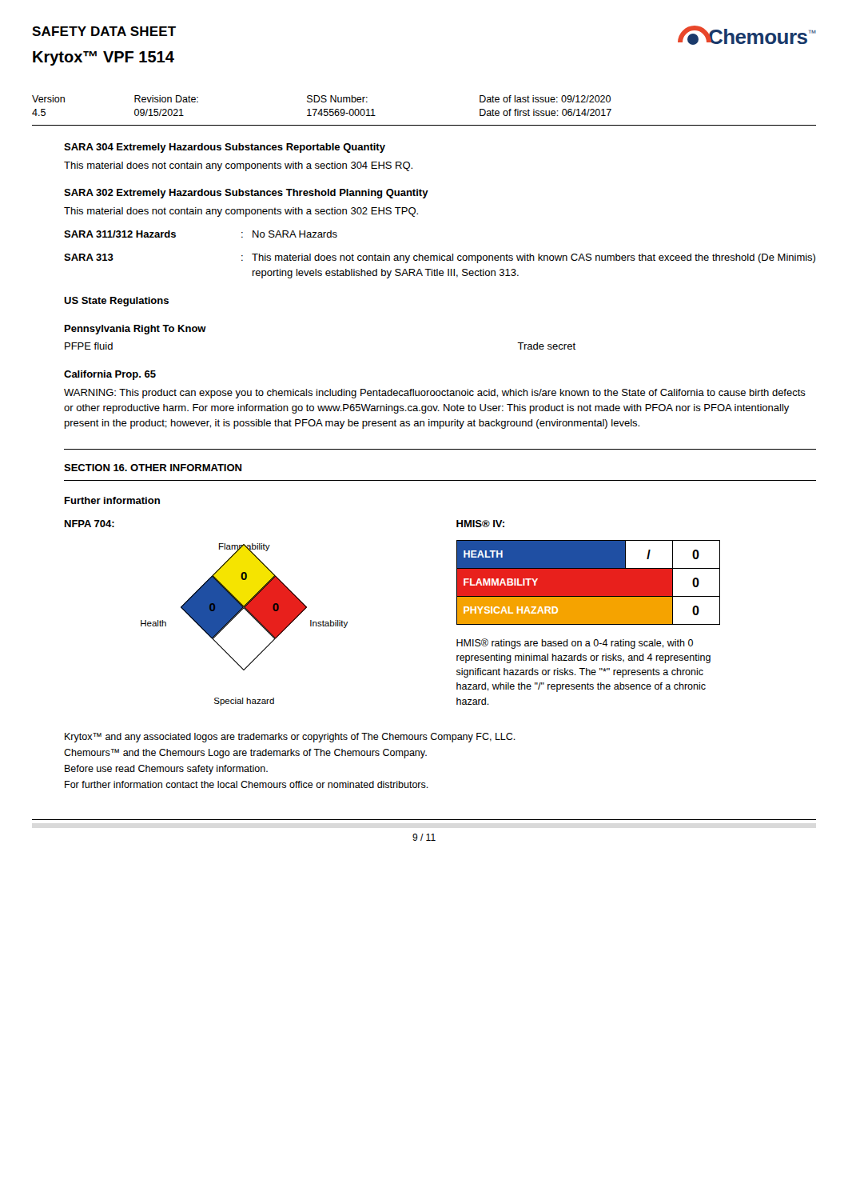SAFETY DATA SHEET
Krytox™ VPF 1514
Chemours™
| Version 4.5 | Revision Date: 09/15/2021 | SDS Number: 1745569-00011 | Date of last issue: 09/12/2020 Date of first issue: 06/14/2017 |
SARA 304 Extremely Hazardous Substances Reportable Quantity
This material does not contain any components with a section 304 EHS RQ.
SARA 302 Extremely Hazardous Substances Threshold Planning Quantity
This material does not contain any components with a section 302 EHS TPQ.
| SARA 311/312 Hazards | : | No SARA Hazards |
| SARA 313 | : | This material does not contain any chemical components with known CAS numbers that exceed the threshold (De Minimis) reporting levels established by SARA Title III, Section 313. |
US State Regulations
Pennsylvania Right To Know
PFPE fluid Trade secret
California Prop. 65
WARNING: This product can expose you to chemicals including Pentadecafluorooctanoic acid, which is/are known to the State of California to cause birth defects or other reproductive harm. For more information go to www.P65Warnings.ca.gov. Note to User: This product is not made with PFOA nor is PFOA intentionally present in the product; however, it is possible that PFOA may be present as an impurity at background (environmental) levels.
SECTION 16. OTHER INFORMATION
Further information
NFPA 704:
Flammability
Health
Instability
Special hazard
0
0
0
HMIS® IV:
| HEALTH | / | 0 |
| FLAMMABILITY | 0 |
| PHYSICAL HAZARD | 0 |
HMIS® ratings are based on a 0-4 rating scale, with 0 representing minimal hazards or risks, and 4 representing significant hazards or risks. The "*" represents a chronic hazard, while the "/" represents the absence of a chronic hazard.
Krytox™ and any associated logos are trademarks or copyrights of The Chemours Company FC, LLC.
Chemours™ and the Chemours Logo are trademarks of The Chemours Company.
Before use read Chemours safety information.
For further information contact the local Chemours office or nominated distributors.
9 / 11